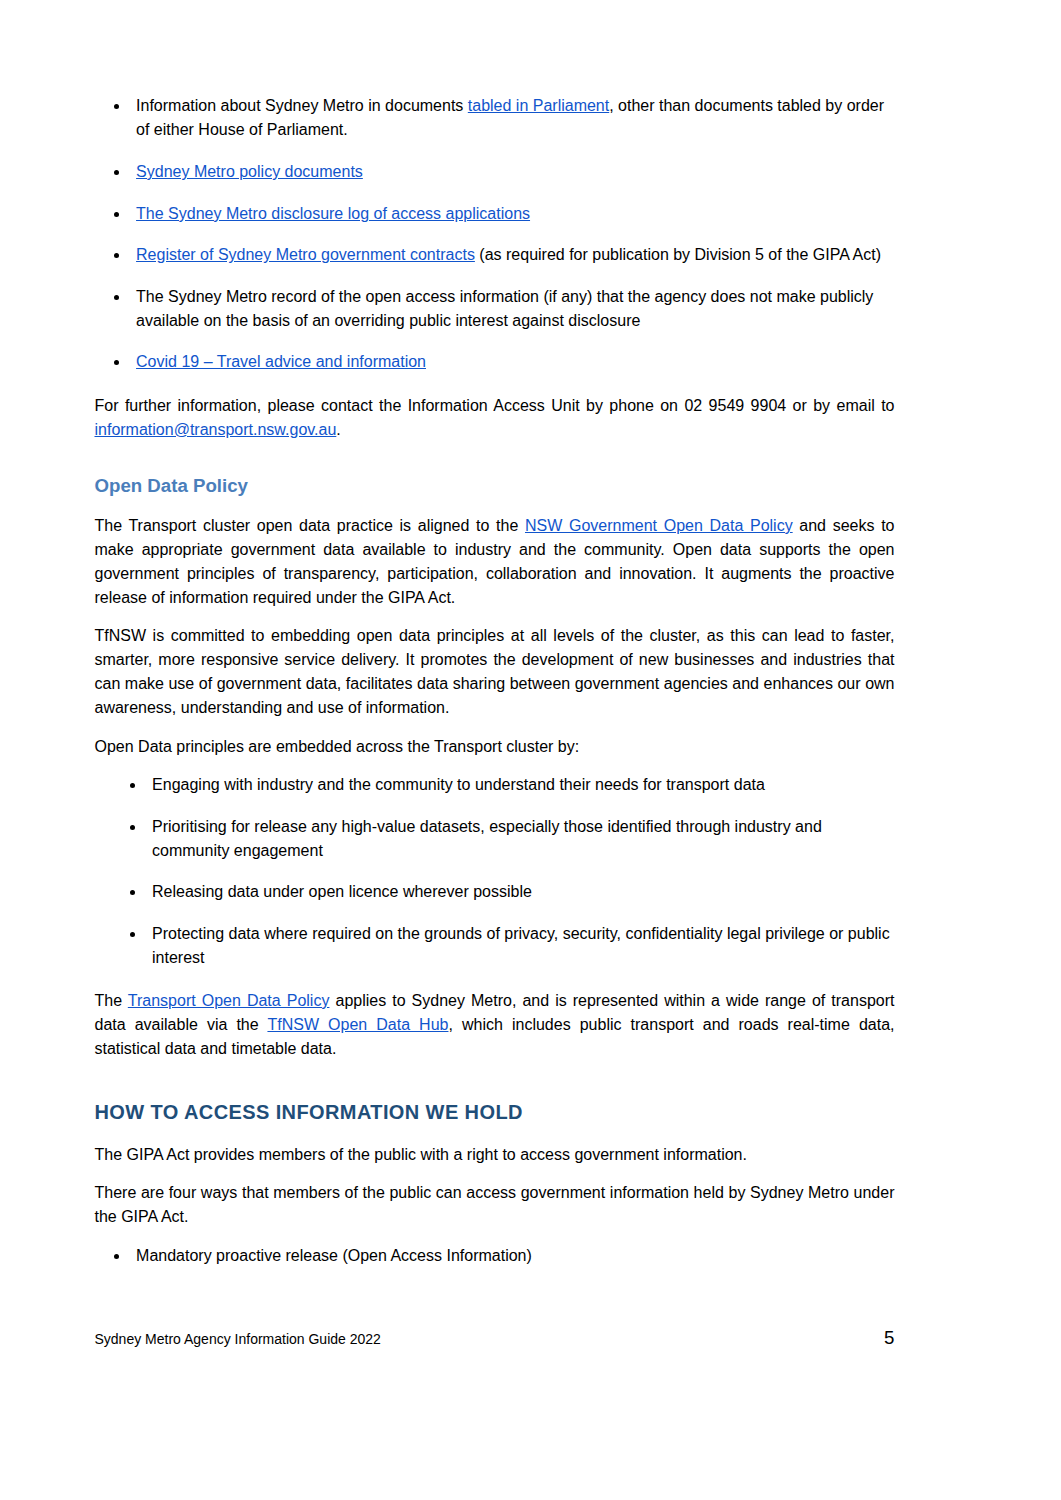Information about Sydney Metro in documents tabled in Parliament, other than documents tabled by order of either House of Parliament.
Sydney Metro policy documents
The Sydney Metro disclosure log of access applications
Register of Sydney Metro government contracts (as required for publication by Division 5 of the GIPA Act)
The Sydney Metro record of the open access information (if any) that the agency does not make publicly available on the basis of an overriding public interest against disclosure
Covid 19 – Travel advice and information
For further information, please contact the Information Access Unit by phone on 02 9549 9904 or by email to information@transport.nsw.gov.au.
Open Data Policy
The Transport cluster open data practice is aligned to the NSW Government Open Data Policy and seeks to make appropriate government data available to industry and the community. Open data supports the open government principles of transparency, participation, collaboration and innovation. It augments the proactive release of information required under the GIPA Act.
TfNSW is committed to embedding open data principles at all levels of the cluster, as this can lead to faster, smarter, more responsive service delivery. It promotes the development of new businesses and industries that can make use of government data, facilitates data sharing between government agencies and enhances our own awareness, understanding and use of information.
Open Data principles are embedded across the Transport cluster by:
Engaging with industry and the community to understand their needs for transport data
Prioritising for release any high-value datasets, especially those identified through industry and community engagement
Releasing data under open licence wherever possible
Protecting data where required on the grounds of privacy, security, confidentiality legal privilege or public interest
The Transport Open Data Policy applies to Sydney Metro, and is represented within a wide range of transport data available via the TfNSW Open Data Hub, which includes public transport and roads real-time data, statistical data and timetable data.
HOW TO ACCESS INFORMATION WE HOLD
The GIPA Act provides members of the public with a right to access government information.
There are four ways that members of the public can access government information held by Sydney Metro under the GIPA Act.
Mandatory proactive release (Open Access Information)
Sydney Metro Agency Information Guide 2022 5